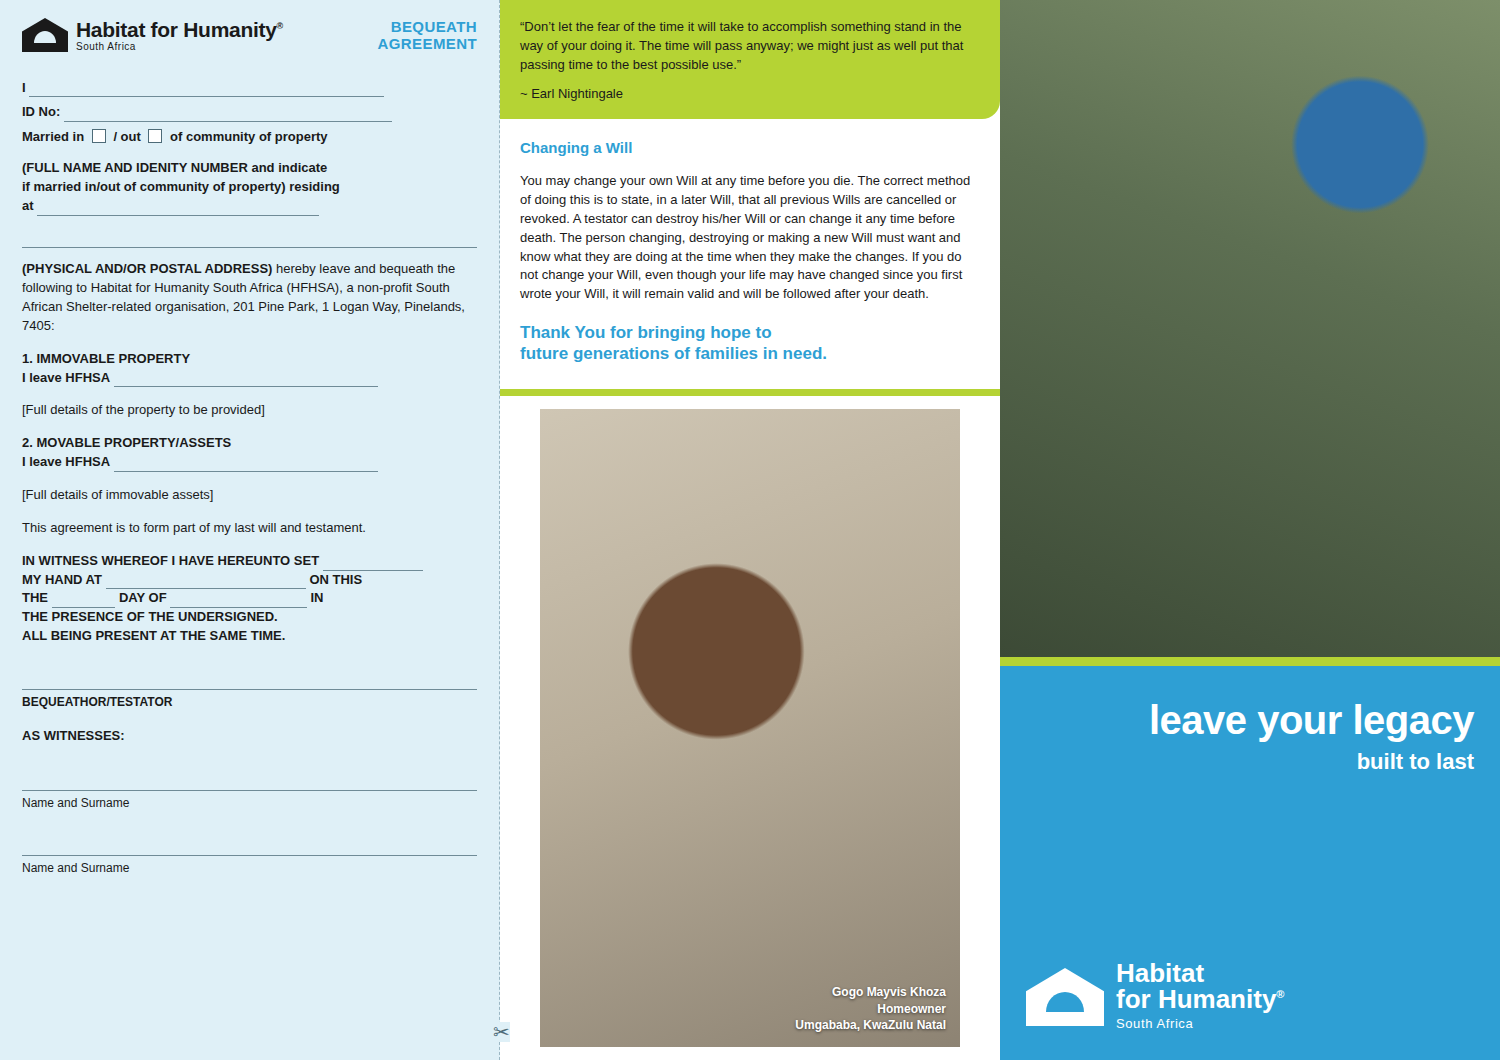Habitat for Humanity®
South Africa
BEQUEATH
AGREEMENT
I
ID No:
Married in / out of community of property
(FULL NAME AND IDENITY NUMBER and indicate
if married in/out of community of property) residing
at
(PHYSICAL AND/OR POSTAL ADDRESS) hereby leave and bequeath the following to Habitat for Humanity South Africa (HFHSA), a non-profit South African Shelter-related organisation, 201 Pine Park, 1 Logan Way, Pinelands, 7405:
1. IMMOVABLE PROPERTY
I leave HFHSA
[Full details of the property to be provided]
2. MOVABLE PROPERTY/ASSETS
I leave HFHSA
[Full details of immovable assets]
This agreement is to form part of my last will and testament.
IN WITNESS WHEREOF I HAVE HEREUNTO SET
MY HAND AT ON THIS
THE DAY OF IN
THE PRESENCE OF THE UNDERSIGNED.
ALL BEING PRESENT AT THE SAME TIME.
BEQUEATHOR/TESTATOR
AS WITNESSES:
Name and Surname
Name and Surname
✂
“Don’t let the fear of the time it will take to accomplish something stand in the way of your doing it. The time will pass anyway; we might just as well put that passing time to the best possible use.”
~ Earl Nightingale
Changing a Will
You may change your own Will at any time before you die. The correct method of doing this is to state, in a later Will, that all previous Wills are cancelled or revoked. A testator can destroy his/her Will or can change it any time before death. The person changing, destroying or making a new Will must want and know what they are doing at the time when they make the changes. If you do not change your Will, even though your life may have changed since you first wrote your Will, it will remain valid and will be followed after your death.
Thank You for bringing hope to
future generations of families in need.
Gogo Mayvis Khoza
Homeowner
Umgababa, KwaZulu Natal
leave your legacy
built to last
Habitat
for Humanity®
South Africa